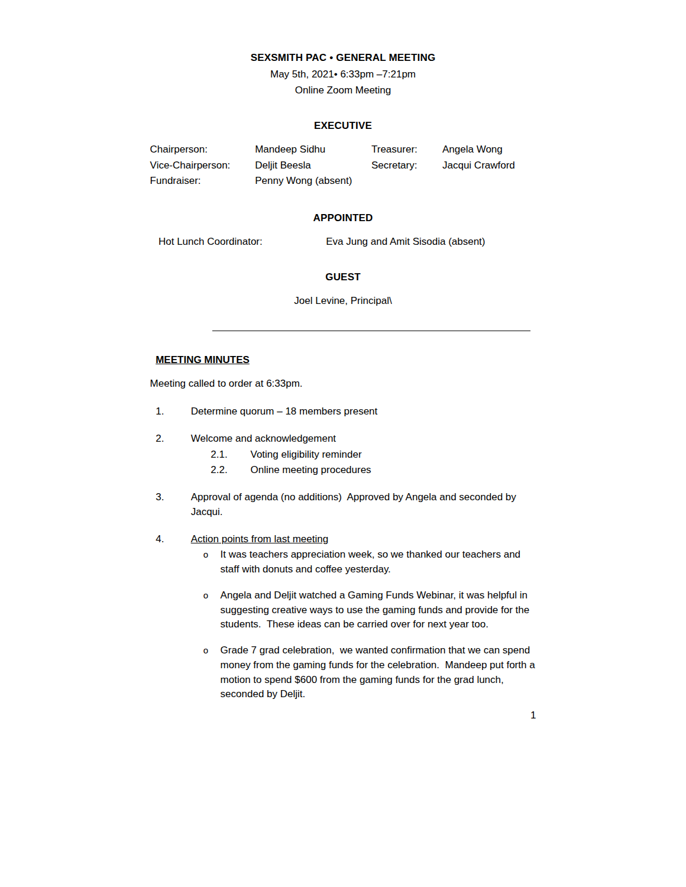SEXSMITH PAC • GENERAL MEETING
May 5th, 2021• 6:33pm –7:21pm
Online Zoom Meeting
EXECUTIVE
| Chairperson: | Mandeep Sidhu | Treasurer: | Angela Wong |
| Vice-Chairperson: | Deljit Beesla | Secretary: | Jacqui Crawford |
| Fundraiser: | Penny Wong (absent) |
APPOINTED
Hot Lunch Coordinator: Eva Jung and Amit Sisodia (absent)
GUEST
Joel Levine, Principal\
MEETING MINUTES
Meeting called to order at 6:33pm.
1. Determine quorum – 18 members present
2. Welcome and acknowledgement
2.1. Voting eligibility reminder
2.2. Online meeting procedures
3. Approval of agenda (no additions) Approved by Angela and seconded by Jacqui.
4. Action points from last meeting
It was teachers appreciation week, so we thanked our teachers and staff with donuts and coffee yesterday.
Angela and Deljit watched a Gaming Funds Webinar, it was helpful in suggesting creative ways to use the gaming funds and provide for the students. These ideas can be carried over for next year too.
Grade 7 grad celebration, we wanted confirmation that we can spend money from the gaming funds for the celebration. Mandeep put forth a motion to spend $600 from the gaming funds for the grad lunch, seconded by Deljit.
1